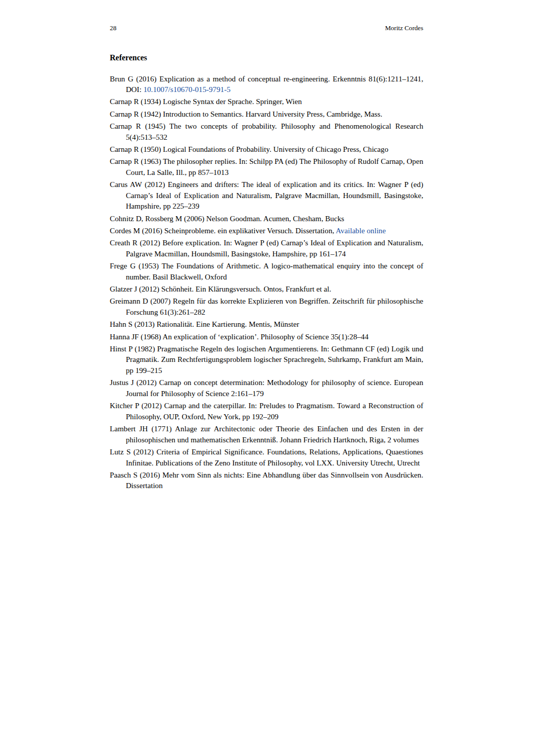28 Moritz Cordes
References
Brun G (2016) Explication as a method of conceptual re-engineering. Erkenntnis 81(6):1211–1241, DOI: 10.1007/s10670-015-9791-5
Carnap R (1934) Logische Syntax der Sprache. Springer, Wien
Carnap R (1942) Introduction to Semantics. Harvard University Press, Cambridge, Mass.
Carnap R (1945) The two concepts of probability. Philosophy and Phenomenological Research 5(4):513–532
Carnap R (1950) Logical Foundations of Probability. University of Chicago Press, Chicago
Carnap R (1963) The philosopher replies. In: Schilpp PA (ed) The Philosophy of Rudolf Carnap, Open Court, La Salle, Ill., pp 857–1013
Carus AW (2012) Engineers and drifters: The ideal of explication and its critics. In: Wagner P (ed) Carnap’s Ideal of Explication and Naturalism, Palgrave Macmillan, Houndsmill, Basingstoke, Hampshire, pp 225–239
Cohnitz D, Rossberg M (2006) Nelson Goodman. Acumen, Chesham, Bucks
Cordes M (2016) Scheinprobleme. ein explikativer Versuch. Dissertation, Available online
Creath R (2012) Before explication. In: Wagner P (ed) Carnap’s Ideal of Explication and Naturalism, Palgrave Macmillan, Houndsmill, Basingstoke, Hampshire, pp 161–174
Frege G (1953) The Foundations of Arithmetic. A logico-mathematical enquiry into the concept of number. Basil Blackwell, Oxford
Glatzer J (2012) Schönheit. Ein Klärungsversuch. Ontos, Frankfurt et al.
Greimann D (2007) Regeln für das korrekte Explizieren von Begriffen. Zeitschrift für philosophische Forschung 61(3):261–282
Hahn S (2013) Rationalität. Eine Kartierung. Mentis, Münster
Hanna JF (1968) An explication of ‘explication’. Philosophy of Science 35(1):28–44
Hinst P (1982) Pragmatische Regeln des logischen Argumentierens. In: Gethmann CF (ed) Logik und Pragmatik. Zum Rechtfertigungsproblem logischer Sprachregeln, Suhrkamp, Frankfurt am Main, pp 199–215
Justus J (2012) Carnap on concept determination: Methodology for philosophy of science. European Journal for Philosophy of Science 2:161–179
Kitcher P (2012) Carnap and the caterpillar. In: Preludes to Pragmatism. Toward a Reconstruction of Philosophy, OUP, Oxford, New York, pp 192–209
Lambert JH (1771) Anlage zur Architectonic oder Theorie des Einfachen und des Ersten in der philosophischen und mathematischen Erkenntniß. Johann Friedrich Hartknoch, Riga, 2 volumes
Lutz S (2012) Criteria of Empirical Significance. Foundations, Relations, Applications, Quaestiones Infinitae. Publications of the Zeno Institute of Philosophy, vol LXX. University Utrecht, Utrecht
Paasch S (2016) Mehr vom Sinn als nichts: Eine Abhandlung über das Sinnvollsein von Ausdrücken. Dissertation